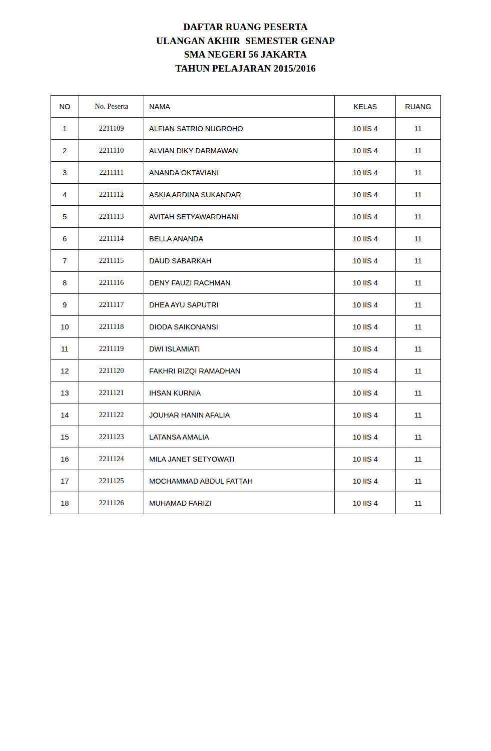DAFTAR RUANG PESERTA
ULANGAN AKHIR SEMESTER GENAP
SMA NEGERI 56 JAKARTA
TAHUN PELAJARAN 2015/2016
| NO | No. Peserta | NAMA | KELAS | RUANG |
| --- | --- | --- | --- | --- |
| 1 | 2211109 | ALFIAN SATRIO NUGROHO | 10 IIS 4 | 11 |
| 2 | 2211110 | ALVIAN DIKY DARMAWAN | 10 IIS 4 | 11 |
| 3 | 2211111 | ANANDA OKTAVIANI | 10 IIS 4 | 11 |
| 4 | 2211112 | ASKIA ARDINA SUKANDAR | 10 IIS 4 | 11 |
| 5 | 2211113 | AVITAH SETYAWARDHANI | 10 IIS 4 | 11 |
| 6 | 2211114 | BELLA ANANDA | 10 IIS 4 | 11 |
| 7 | 2211115 | DAUD SABARKAH | 10 IIS 4 | 11 |
| 8 | 2211116 | DENY FAUZI RACHMAN | 10 IIS 4 | 11 |
| 9 | 2211117 | DHEA AYU SAPUTRI | 10 IIS 4 | 11 |
| 10 | 2211118 | DIODA SAIKONANSI | 10 IIS 4 | 11 |
| 11 | 2211119 | DWI ISLAMIATI | 10 IIS 4 | 11 |
| 12 | 2211120 | FAKHRI RIZQI RAMADHAN | 10 IIS 4 | 11 |
| 13 | 2211121 | IHSAN KURNIA | 10 IIS 4 | 11 |
| 14 | 2211122 | JOUHAR HANIN AFALIA | 10 IIS 4 | 11 |
| 15 | 2211123 | LATANSA AMALIA | 10 IIS 4 | 11 |
| 16 | 2211124 | MILA JANET SETYOWATI | 10 IIS 4 | 11 |
| 17 | 2211125 | MOCHAMMAD ABDUL FATTAH | 10 IIS 4 | 11 |
| 18 | 2211126 | MUHAMAD FARIZI | 10 IIS 4 | 11 |